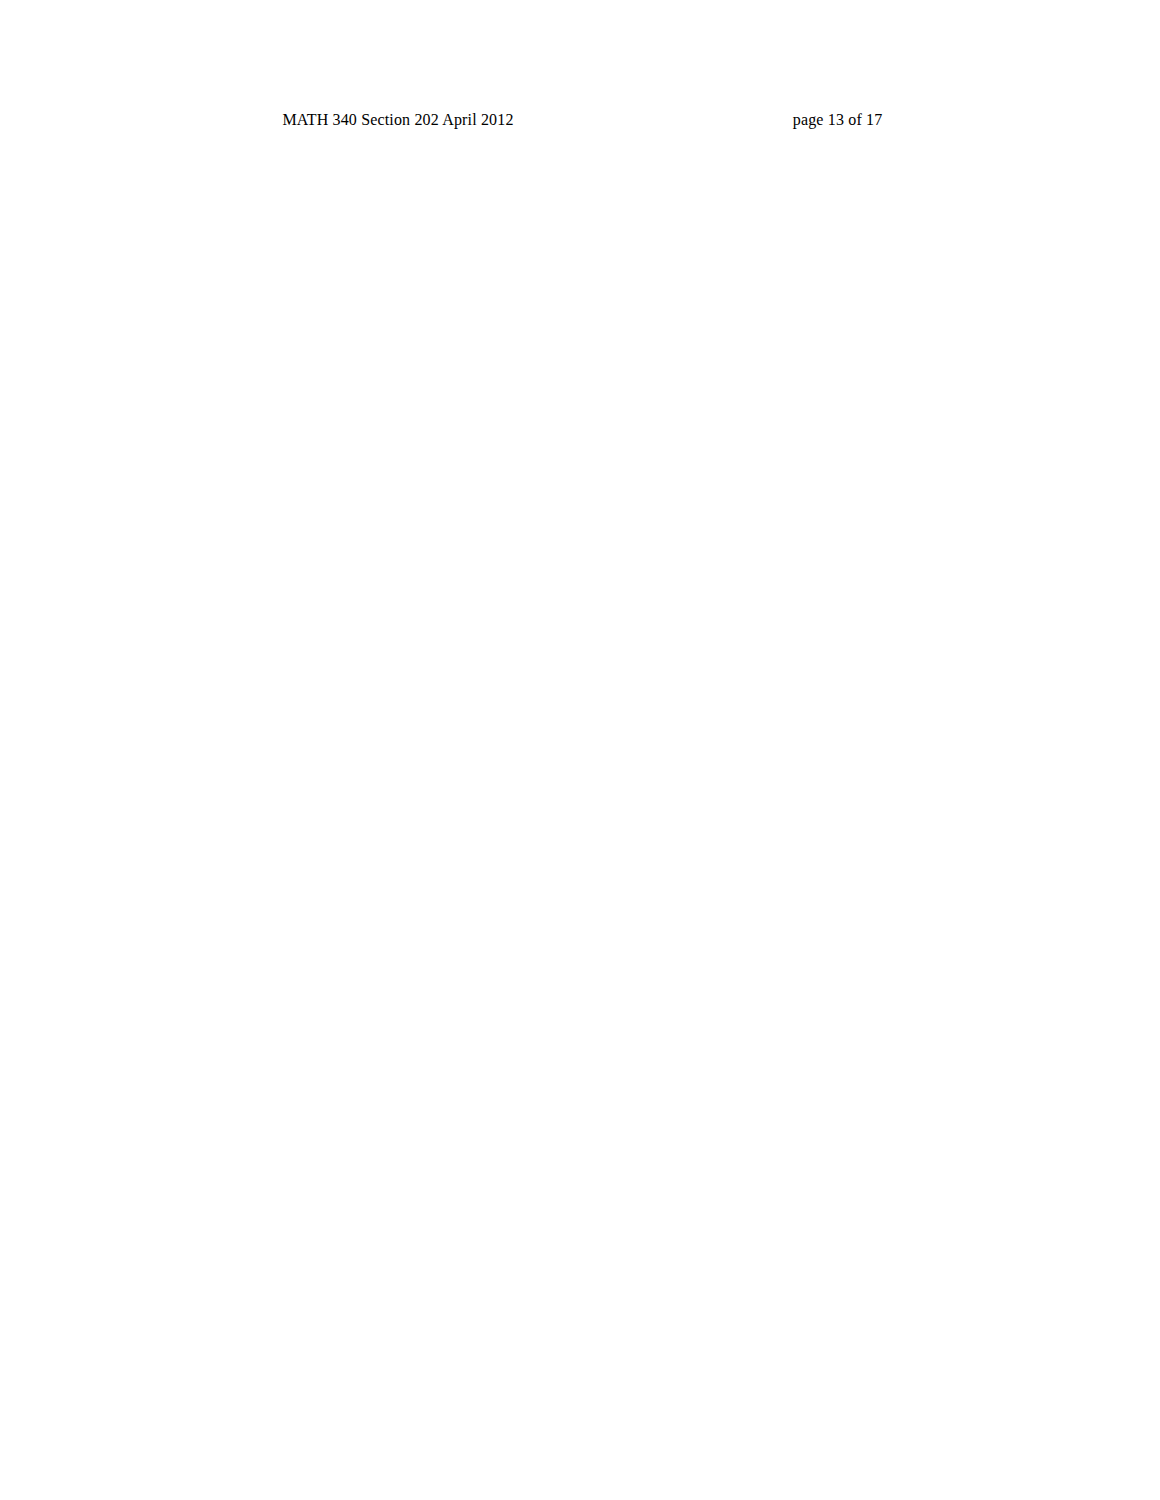MATH 340 Section 202 April 2012 page 13 of 17